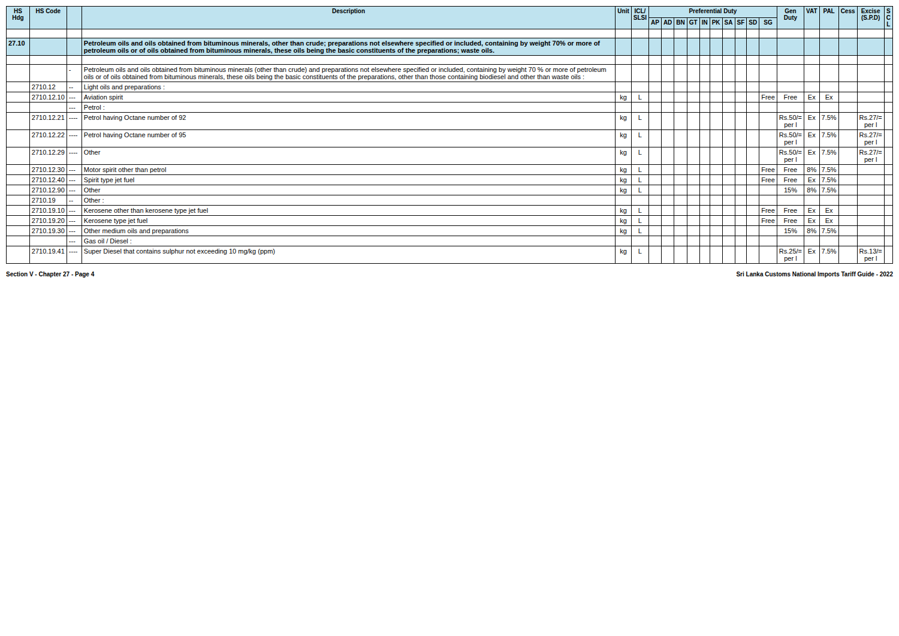| HS Hdg | HS Code | | Description | Unit | ICL/ SLSI | Preferential Duty | Gen Duty | VAT | PAL | Cess | Excise (S.P.D) | S C L |
| --- | --- | --- | --- | --- | --- | --- | --- | --- | --- | --- | --- | --- |
| AP | AD | BN | GT | IN | PK | SA | SF | SD | SG |
| 27.10 | | | Petroleum oils and oils obtained from bituminous minerals, other than crude; preparations not elsewhere specified or included, containing by weight 70% or more of petroleum oils or of oils obtained from bituminous minerals, these oils being the basic constituents of the preparations; waste oils. | | | | | | | | | | | | | | | | | | |
| | | - | Petroleum oils and oils obtained from bituminous minerals (other than crude) and preparations not elsewhere specified or included, containing by weight 70 % or more of petroleum oils or of oils obtained from bituminous minerals, these oils being the basic constituents of the preparations, other than those containing biodiesel and other than waste oils : | | | | | | | | | | | | | | | | | | |
| | 2710.12 | -- | Light oils and preparations : | | | | | | | | | | | | | | | | | | |
| | 2710.12.10 | --- | Aviation spirit | kg | L | | | | | | | | | | Free | Free | Ex | Ex | | | |
| | | --- | Petrol : | | | | | | | | | | | | | | | | | | |
| | 2710.12.21 | ---- | Petrol having Octane number of 92 | kg | L | | | | | | | | | | | Rs.50/= per l | Ex | 7.5% | | Rs.27/= per l | |
| | 2710.12.22 | ---- | Petrol having Octane number of 95 | kg | L | | | | | | | | | | | Rs.50/= per l | Ex | 7.5% | | Rs.27/= per l | |
| | 2710.12.29 | ---- | Other | kg | L | | | | | | | | | | | Rs.50/= per l | Ex | 7.5% | | Rs.27/= per l | |
| | 2710.12.30 | --- | Motor spirit other than petrol | kg | L | | | | | | | | | | Free | Free | 8% | 7.5% | | | |
| | 2710.12.40 | --- | Spirit type jet fuel | kg | L | | | | | | | | | | Free | Free | Ex | 7.5% | | | |
| | 2710.12.90 | --- | Other | kg | L | | | | | | | | | | | 15% | 8% | 7.5% | | | |
| | 2710.19 | -- | Other : | | | | | | | | | | | | | | | | | | |
| | 2710.19.10 | --- | Kerosene other than kerosene type jet fuel | kg | L | | | | | | | | | | Free | Free | Ex | Ex | | | |
| | 2710.19.20 | --- | Kerosene type jet fuel | kg | L | | | | | | | | | | Free | Free | Ex | Ex | | | |
| | 2710.19.30 | --- | Other medium oils and preparations | kg | L | | | | | | | | | | | 15% | 8% | 7.5% | | | |
| | | --- | Gas oil / Diesel : | | | | | | | | | | | | | | | | | | |
| | 2710.19.41 | ---- | Super Diesel that contains sulphur not exceeding 10 mg/kg (ppm) | kg | L | | | | | | | | | | | Rs.25/= per l | Ex | 7.5% | | Rs.13/= per l | |
Section V - Chapter 27 - Page 4 Sri Lanka Customs National Imports Tariff Guide - 2022